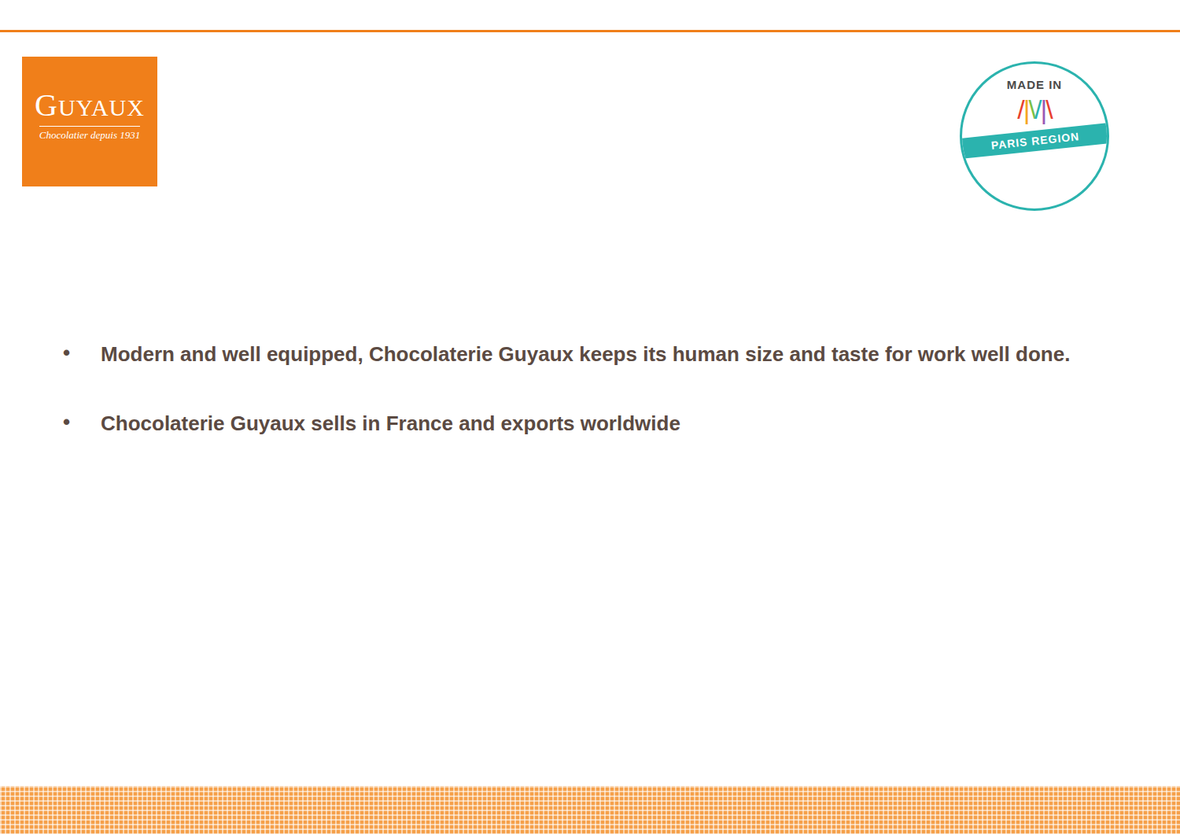GUYAUX
Chocolatier depuis 1931
MADE IN
/|\/|\
PARIS REGION
Modern and well equipped, Chocolaterie Guyaux keeps its human size and taste for work well done.
Chocolaterie Guyaux sells in France and exports worldwide